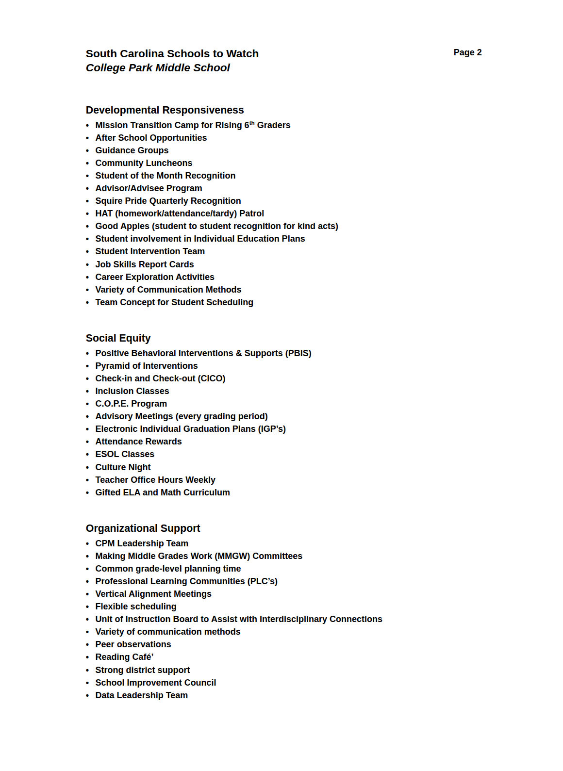Page 2
South Carolina Schools to Watch
College Park Middle School
Developmental Responsiveness
Mission Transition Camp for Rising 6th Graders
After School Opportunities
Guidance Groups
Community Luncheons
Student of the Month Recognition
Advisor/Advisee Program
Squire Pride Quarterly Recognition
HAT (homework/attendance/tardy) Patrol
Good Apples (student to student recognition for kind acts)
Student involvement in Individual Education Plans
Student Intervention Team
Job Skills Report Cards
Career Exploration Activities
Variety of Communication Methods
Team Concept for Student Scheduling
Social Equity
Positive Behavioral Interventions & Supports (PBIS)
Pyramid of Interventions
Check-in and Check-out (CICO)
Inclusion Classes
C.O.P.E. Program
Advisory Meetings (every grading period)
Electronic Individual Graduation Plans (IGP’s)
Attendance Rewards
ESOL Classes
Culture Night
Teacher Office Hours Weekly
Gifted ELA and Math Curriculum
Organizational Support
CPM Leadership Team
Making Middle Grades Work (MMGW) Committees
Common grade-level planning time
Professional Learning Communities (PLC’s)
Vertical Alignment Meetings
Flexible scheduling
Unit of Instruction Board to Assist with Interdisciplinary Connections
Variety of communication methods
Peer observations
Reading Café’
Strong district support
School Improvement Council
Data Leadership Team